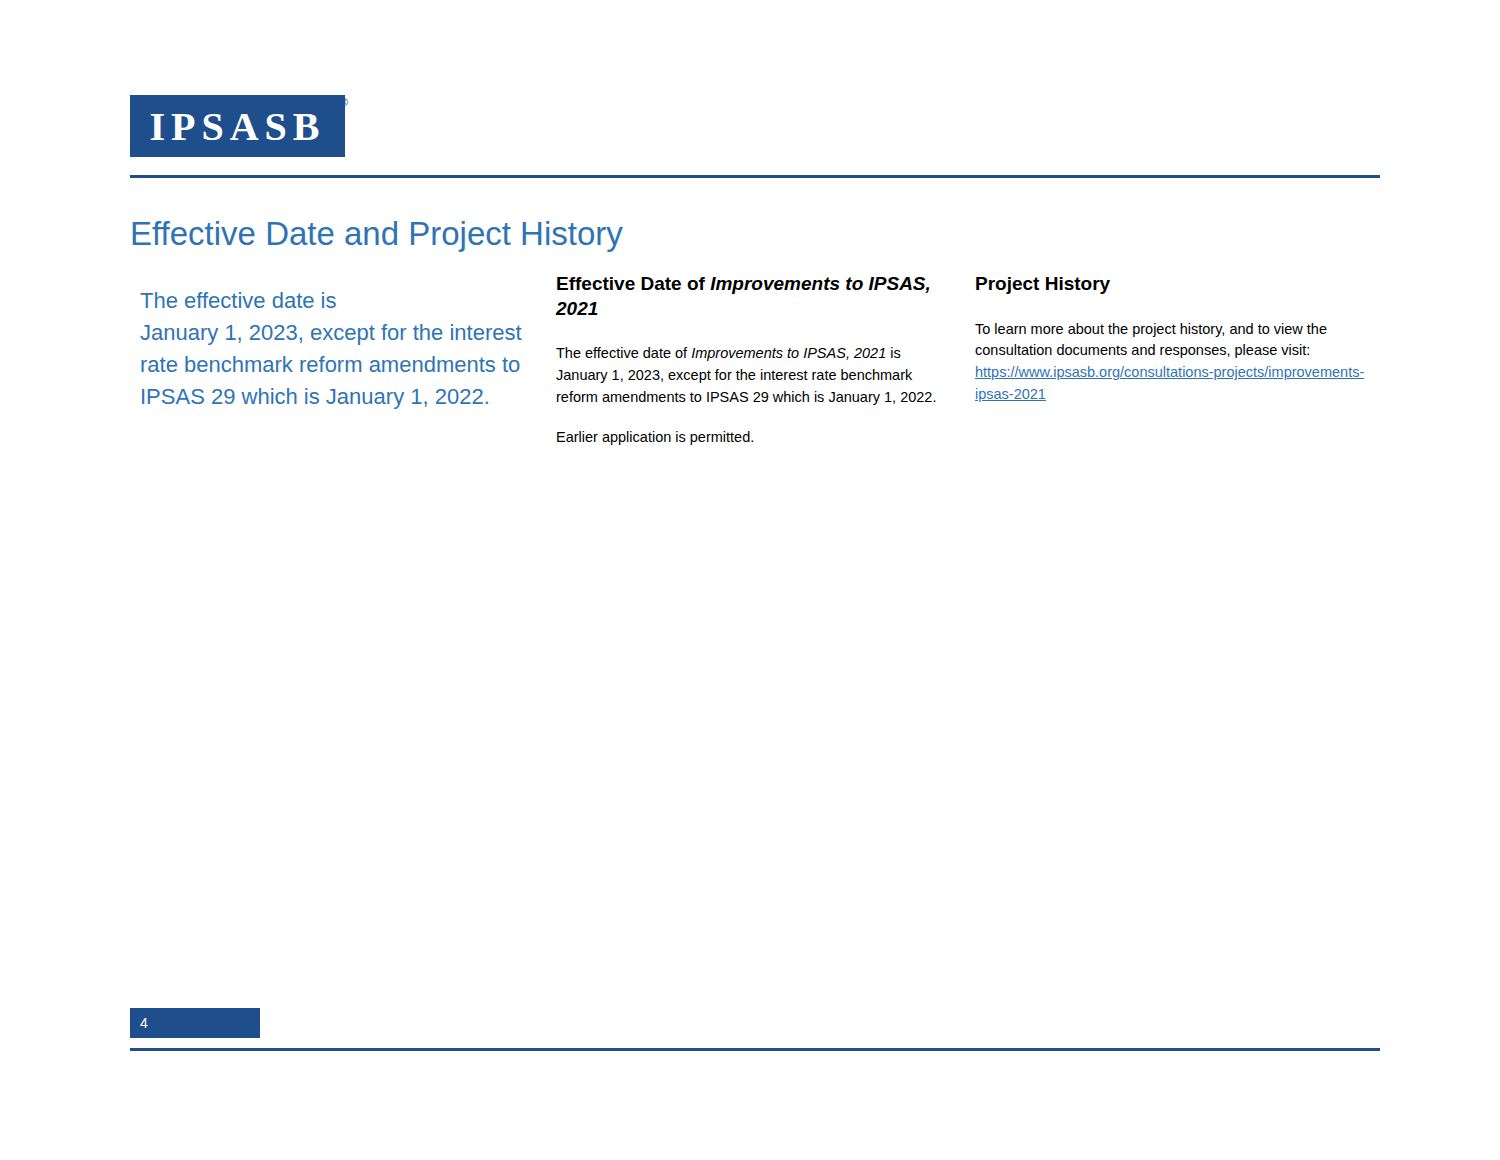IPSASB
®
Effective Date and Project History
The effective date is
January 1, 2023, except for the interest rate benchmark reform amendments to IPSAS 29 which is January 1, 2022.
Effective Date of Improvements to IPSAS, 2021
The effective date of Improvements to IPSAS, 2021 is January 1, 2023, except for the interest rate benchmark reform amendments to IPSAS 29 which is January 1, 2022.
Earlier application is permitted.
Project History
To learn more about the project history, and to view the consultation documents and responses, please visit: https://www.ipsasb.org/consultations-projects/improvements-ipsas-2021
4